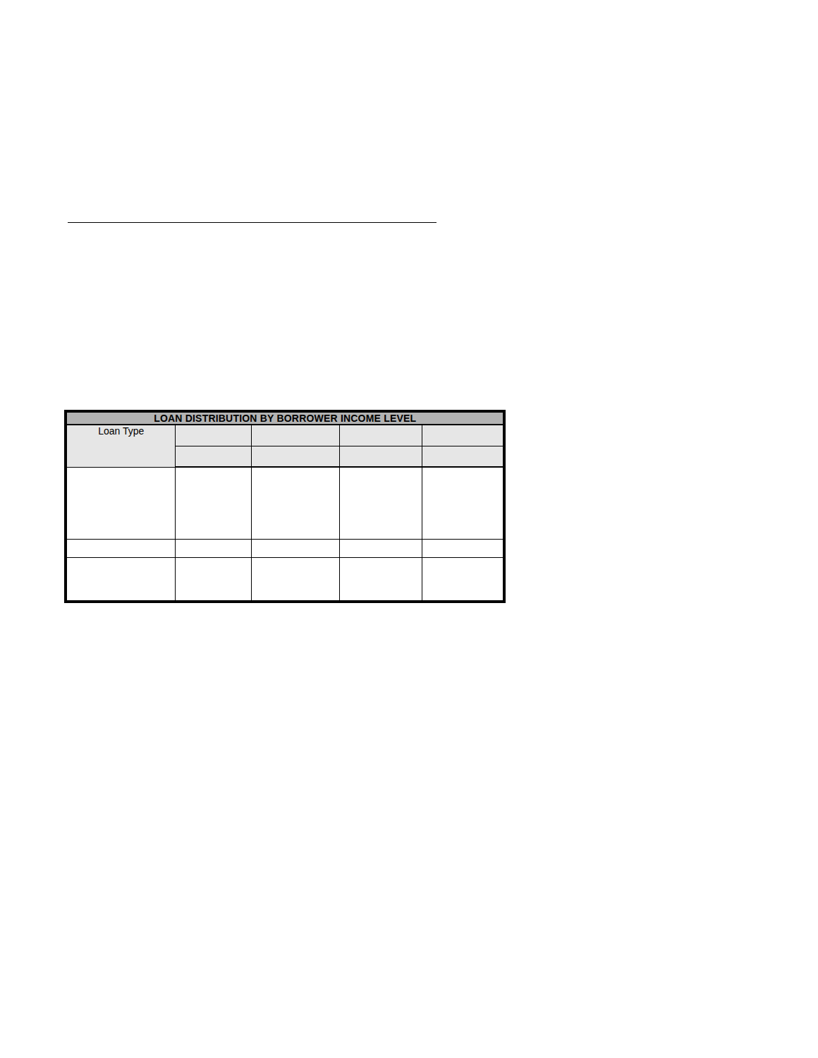| LOAN DISTRIBUTION BY BORROWER INCOME LEVEL |
| Loan Type | | | | |